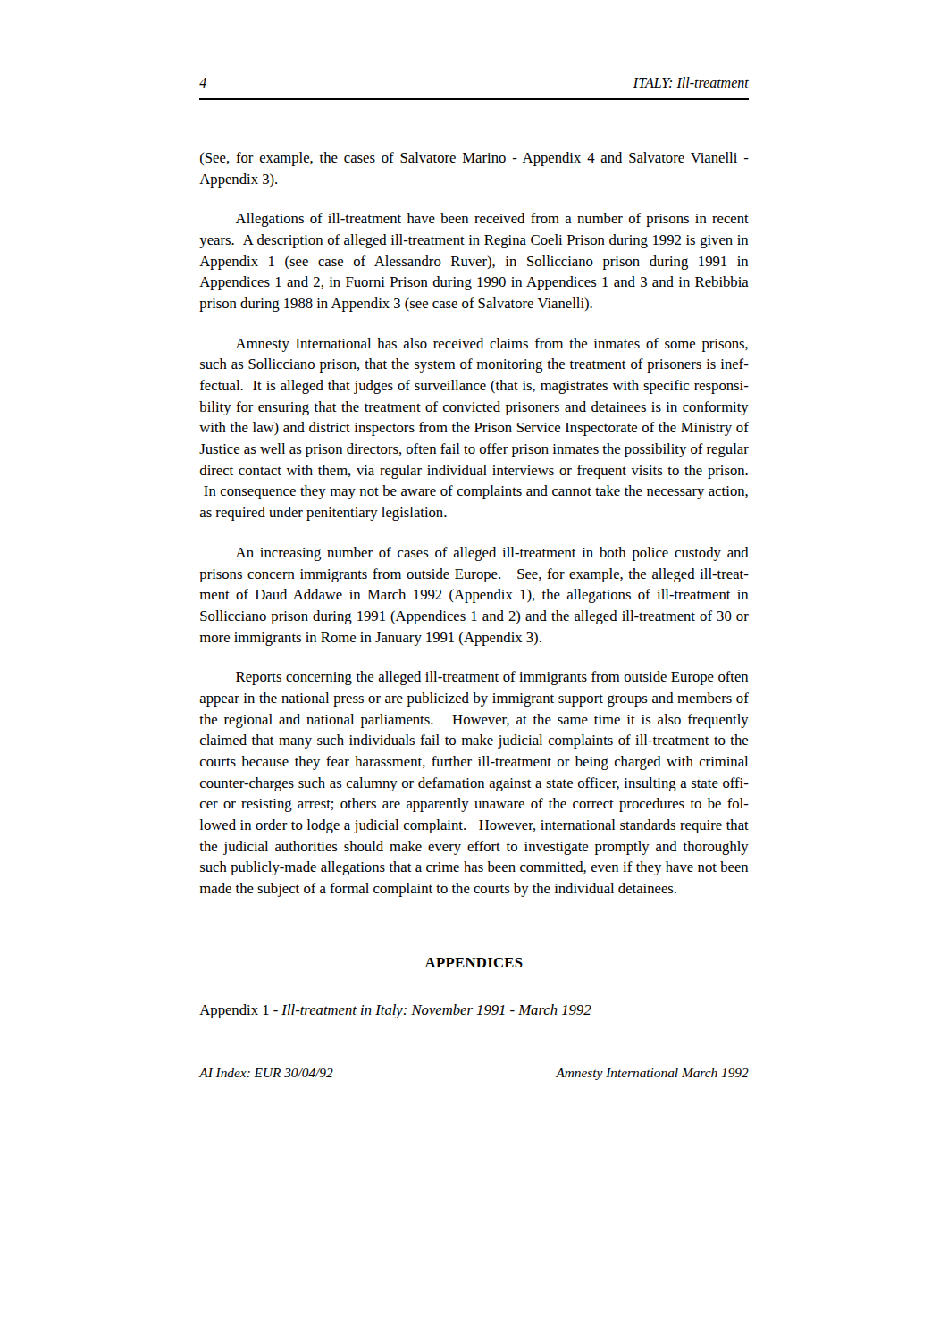4 ITALY: Ill-treatment
(See, for example, the cases of Salvatore Marino - Appendix 4 and Salvatore Vianelli - Appendix 3).
Allegations of ill-treatment have been received from a number of prisons in recent years. A description of alleged ill-treatment in Regina Coeli Prison during 1992 is given in Appendix 1 (see case of Alessandro Ruver), in Sollicciano prison during 1991 in Appendices 1 and 2, in Fuorni Prison during 1990 in Appendices 1 and 3 and in Rebibbia prison during 1988 in Appendix 3 (see case of Salvatore Vianelli).
Amnesty International has also received claims from the inmates of some prisons, such as Sollicciano prison, that the system of monitoring the treatment of prisoners is ineffectual. It is alleged that judges of surveillance (that is, magistrates with specific responsibility for ensuring that the treatment of convicted prisoners and detainees is in conformity with the law) and district inspectors from the Prison Service Inspectorate of the Ministry of Justice as well as prison directors, often fail to offer prison inmates the possibility of regular direct contact with them, via regular individual interviews or frequent visits to the prison. In consequence they may not be aware of complaints and cannot take the necessary action, as required under penitentiary legislation.
An increasing number of cases of alleged ill-treatment in both police custody and prisons concern immigrants from outside Europe. See, for example, the alleged ill-treatment of Daud Addawe in March 1992 (Appendix 1), the allegations of ill-treatment in Sollicciano prison during 1991 (Appendices 1 and 2) and the alleged ill-treatment of 30 or more immigrants in Rome in January 1991 (Appendix 3).
Reports concerning the alleged ill-treatment of immigrants from outside Europe often appear in the national press or are publicized by immigrant support groups and members of the regional and national parliaments. However, at the same time it is also frequently claimed that many such individuals fail to make judicial complaints of ill-treatment to the courts because they fear harassment, further ill-treatment or being charged with criminal counter-charges such as calumny or defamation against a state officer, insulting a state officer or resisting arrest; others are apparently unaware of the correct procedures to be followed in order to lodge a judicial complaint. However, international standards require that the judicial authorities should make every effort to investigate promptly and thoroughly such publicly-made allegations that a crime has been committed, even if they have not been made the subject of a formal complaint to the courts by the individual detainees.
APPENDICES
Appendix 1 - Ill-treatment in Italy: November 1991 - March 1992
AI Index: EUR 30/04/92 Amnesty International March 1992